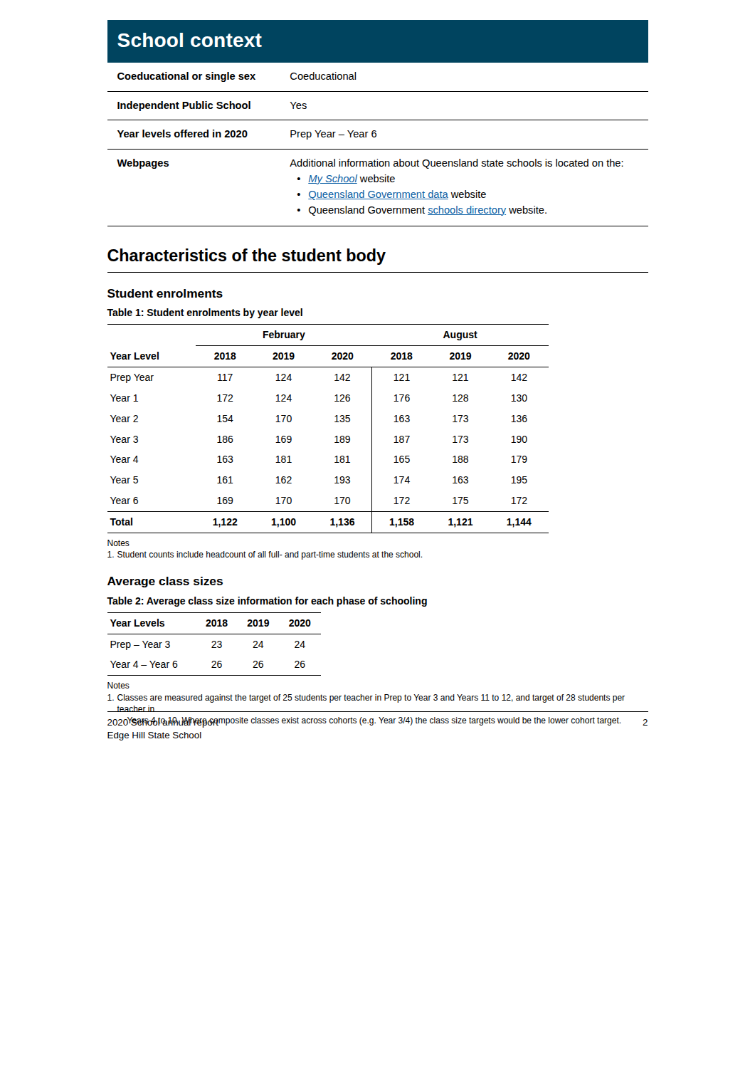School context
| Coeducational or single sex | Coeducational |
| Independent Public School | Yes |
| Year levels offered in 2020 | Prep Year – Year 6 |
| Webpages | Additional information about Queensland state schools is located on the: My School website Queensland Government data website Queensland Government schools directory website. |
Characteristics of the student body
Student enrolments
Table 1: Student enrolments by year level
| Year Level | February | August |
| --- | --- | --- |
| 2018 | 2019 | 2020 | 2018 | 2019 | 2020 |
| Prep Year | 117 | 124 | 142 | 121 | 121 | 142 |
| Year 1 | 172 | 124 | 126 | 176 | 128 | 130 |
| Year 2 | 154 | 170 | 135 | 163 | 173 | 136 |
| Year 3 | 186 | 169 | 189 | 187 | 173 | 190 |
| Year 4 | 163 | 181 | 181 | 165 | 188 | 179 |
| Year 5 | 161 | 162 | 193 | 174 | 163 | 195 |
| Year 6 | 169 | 170 | 170 | 172 | 175 | 172 |
| Total | 1,122 | 1,100 | 1,136 | 1,158 | 1,121 | 1,144 |
Notes 1. Student counts include headcount of all full- and part-time students at the school.
Average class sizes
Table 2: Average class size information for each phase of schooling
| Year Levels | 2018 | 2019 | 2020 |
| --- | --- | --- | --- |
| Prep – Year 3 | 23 | 24 | 24 |
| Year 4 – Year 6 | 26 | 26 | 26 |
Notes 1. Classes are measured against the target of 25 students per teacher in Prep to Year 3 and Years 11 to 12, and target of 28 students per teacher in Years 4 to 10. Where composite classes exist across cohorts (e.g. Year 3/4) the class size targets would be the lower cohort target.
2020 School annual report
Edge Hill State School
2